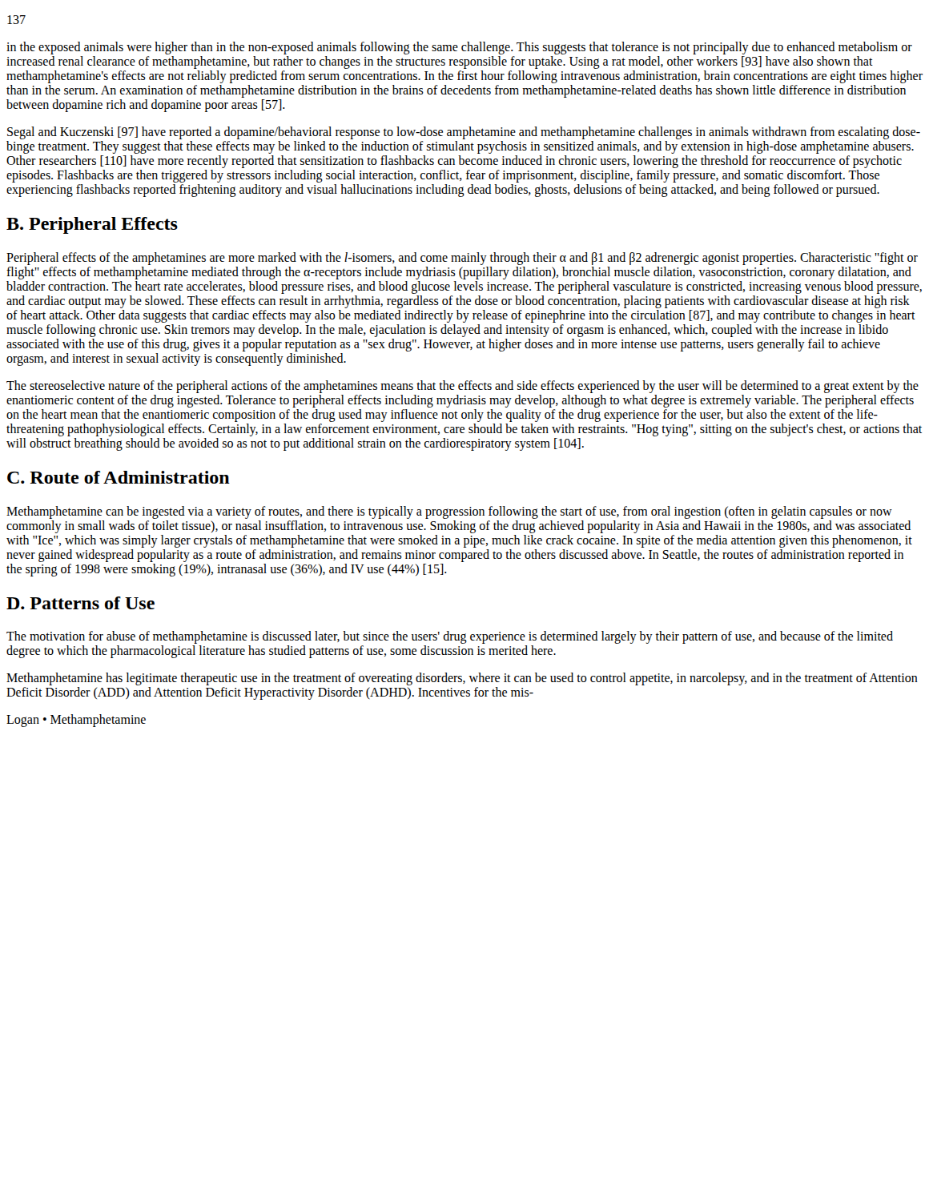137
in the exposed animals were higher than in the non-exposed animals following the same challenge. This suggests that tolerance is not principally due to enhanced metabolism or increased renal clearance of methamphetamine, but rather to changes in the structures responsible for uptake. Using a rat model, other workers [93] have also shown that methamphetamine's effects are not reliably predicted from serum concentrations. In the first hour following intravenous administration, brain concentrations are eight times higher than in the serum. An examination of methamphetamine distribution in the brains of decedents from methamphetamine-related deaths has shown little difference in distribution between dopamine rich and dopamine poor areas [57].
Segal and Kuczenski [97] have reported a dopamine/behavioral response to low-dose amphetamine and methamphetamine challenges in animals withdrawn from escalating dose-binge treatment. They suggest that these effects may be linked to the induction of stimulant psychosis in sensitized animals, and by extension in high-dose amphetamine abusers. Other researchers [110] have more recently reported that sensitization to flashbacks can become induced in chronic users, lowering the threshold for reoccurrence of psychotic episodes. Flashbacks are then triggered by stressors including social interaction, conflict, fear of imprisonment, discipline, family pressure, and somatic discomfort. Those experiencing flashbacks reported frightening auditory and visual hallucinations including dead bodies, ghosts, delusions of being attacked, and being followed or pursued.
B. Peripheral Effects
Peripheral effects of the amphetamines are more marked with the l-isomers, and come mainly through their α and β1 and β2 adrenergic agonist properties. Characteristic "fight or flight" effects of methamphetamine mediated through the α-receptors include mydriasis (pupillary dilation), bronchial muscle dilation, vasoconstriction, coronary dilatation, and bladder contraction. The heart rate accelerates, blood pressure rises, and blood glucose levels increase. The peripheral vasculature is constricted, increasing venous blood pressure, and cardiac output may be slowed. These effects can result in arrhythmia, regardless of the dose or blood concentration, placing patients with cardiovascular disease at high risk of heart attack. Other data suggests that cardiac effects may also be mediated indirectly by release of epinephrine into the circulation [87], and may contribute to changes in heart muscle following chronic use. Skin tremors may develop. In the male, ejaculation is delayed and intensity of orgasm is enhanced, which, coupled with the increase in libido associated with the use of this drug, gives it a popular reputation as a "sex drug". However, at higher doses and in more intense use patterns, users generally fail to achieve orgasm, and interest in sexual activity is consequently diminished.
The stereoselective nature of the peripheral actions of the amphetamines means that the effects and side effects experienced by the user will be determined to a great extent by the enantiomeric content of the drug ingested. Tolerance to peripheral effects including mydriasis may develop, although to what degree is extremely variable. The peripheral effects on the heart mean that the enantiomeric composition of the drug used may influence not only the quality of the drug experience for the user, but also the extent of the life-threatening pathophysiological effects. Certainly, in a law enforcement environment, care should be taken with restraints. "Hog tying", sitting on the subject's chest, or actions that will obstruct breathing should be avoided so as not to put additional strain on the cardiorespiratory system [104].
C. Route of Administration
Methamphetamine can be ingested via a variety of routes, and there is typically a progression following the start of use, from oral ingestion (often in gelatin capsules or now commonly in small wads of toilet tissue), or nasal insufflation, to intravenous use. Smoking of the drug achieved popularity in Asia and Hawaii in the 1980s, and was associated with "Ice", which was simply larger crystals of methamphetamine that were smoked in a pipe, much like crack cocaine. In spite of the media attention given this phenomenon, it never gained widespread popularity as a route of administration, and remains minor compared to the others discussed above. In Seattle, the routes of administration reported in the spring of 1998 were smoking (19%), intranasal use (36%), and IV use (44%) [15].
D. Patterns of Use
The motivation for abuse of methamphetamine is discussed later, but since the users' drug experience is determined largely by their pattern of use, and because of the limited degree to which the pharmacological literature has studied patterns of use, some discussion is merited here.
Methamphetamine has legitimate therapeutic use in the treatment of overeating disorders, where it can be used to control appetite, in narcolepsy, and in the treatment of Attention Deficit Disorder (ADD) and Attention Deficit Hyperactivity Disorder (ADHD). Incentives for the mis-
Logan • Methamphetamine